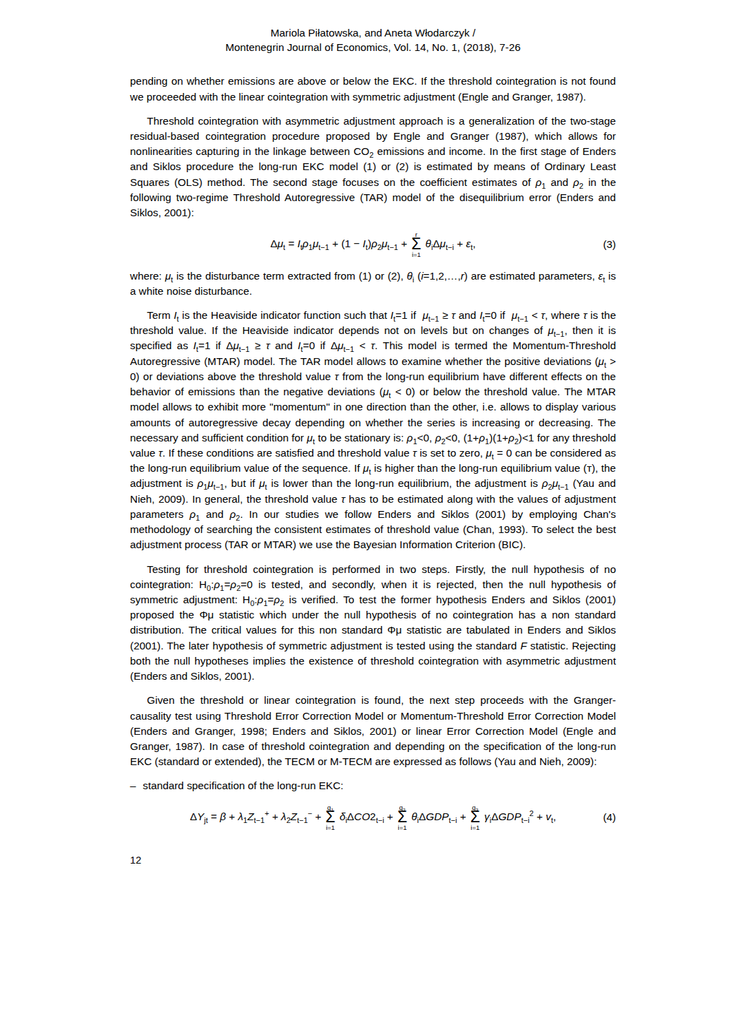Mariola Piłatowska, and Aneta Włodarczyk /
Montenegrin Journal of Economics, Vol. 14, No. 1, (2018), 7-26
pending on whether emissions are above or below the EKC. If the threshold cointegration is not found we proceeded with the linear cointegration with symmetric adjustment (Engle and Granger, 1987).
Threshold cointegration with asymmetric adjustment approach is a generalization of the two-stage residual-based cointegration procedure proposed by Engle and Granger (1987), which allows for nonlinearities capturing in the linkage between CO2 emissions and income. In the first stage of Enders and Siklos procedure the long-run EKC model (1) or (2) is estimated by means of Ordinary Least Squares (OLS) method. The second stage focuses on the coefficient estimates of ρ1 and ρ2 in the following two-regime Threshold Autoregressive (TAR) model of the disequilibrium error (Enders and Siklos, 2001):
Δμt = Itρ1μt−1 + (1 − It)ρ2μt−1 + rΣi=1 θiΔμt−i + εt, (3)
where: μt is the disturbance term extracted from (1) or (2), θi (i=1,2,…,r) are estimated parameters, εt is a white noise disturbance.
Term It is the Heaviside indicator function such that It=1 if μt−1 ≥ τ and It=0 if μt−1 < τ, where τ is the threshold value. If the Heaviside indicator depends not on levels but on changes of μt−1, then it is specified as It=1 if Δμt−1 ≥ τ and It=0 if Δμt−1 < τ. This model is termed the Momentum-Threshold Autoregressive (MTAR) model. The TAR model allows to examine whether the positive deviations (μt > 0) or deviations above the threshold value τ from the long-run equilibrium have different effects on the behavior of emissions than the negative deviations (μt < 0) or below the threshold value. The MTAR model allows to exhibit more "momentum" in one direction than the other, i.e. allows to display various amounts of autoregressive decay depending on whether the series is increasing or decreasing. The necessary and sufficient condition for μt to be stationary is: ρ1<0, ρ2<0, (1+ρ1)(1+ρ2)<1 for any threshold value τ. If these conditions are satisfied and threshold value τ is set to zero, μt = 0 can be considered as the long-run equilibrium value of the sequence. If μt is higher than the long-run equilibrium value (т), the adjustment is ρ1μt−1, but if μt is lower than the long-run equilibrium, the adjustment is ρ2μt−1 (Yau and Nieh, 2009). In general, the threshold value τ has to be estimated along with the values of adjustment parameters ρ1 and ρ2. In our studies we follow Enders and Siklos (2001) by employing Chan's methodology of searching the consistent estimates of threshold value (Chan, 1993). To select the best adjustment process (TAR or MTAR) we use the Bayesian Information Criterion (BIC).
Testing for threshold cointegration is performed in two steps. Firstly, the null hypothesis of no cointegration: H0:ρ1=ρ2=0 is tested, and secondly, when it is rejected, then the null hypothesis of symmetric adjustment: H0:ρ1=ρ2 is verified. To test the former hypothesis Enders and Siklos (2001) proposed the Φμ statistic which under the null hypothesis of no cointegration has a non standard distribution. The critical values for this non standard Φμ statistic are tabulated in Enders and Siklos (2001). The later hypothesis of symmetric adjustment is tested using the standard F statistic. Rejecting both the null hypotheses implies the existence of threshold cointegration with asymmetric adjustment (Enders and Siklos, 2001).
Given the threshold or linear cointegration is found, the next step proceeds with the Granger-causality test using Threshold Error Correction Model or Momentum-Threshold Error Correction Model (Enders and Granger, 1998; Enders and Siklos, 2001) or linear Error Correction Model (Engle and Granger, 1987). In case of threshold cointegration and depending on the specification of the long-run EKC (standard or extended), the TECM or M-TECM are expressed as follows (Yau and Nieh, 2009):
standard specification of the long-run EKC:
ΔYjt = β + λ1Zt−1+ + λ2Zt−1− + q1 Σi=1 δiΔCO2t−i + q2 Σi=1 θiΔGDPt−i + q3 Σi=1 γiΔGDPt−i2 + vt, (4)
12